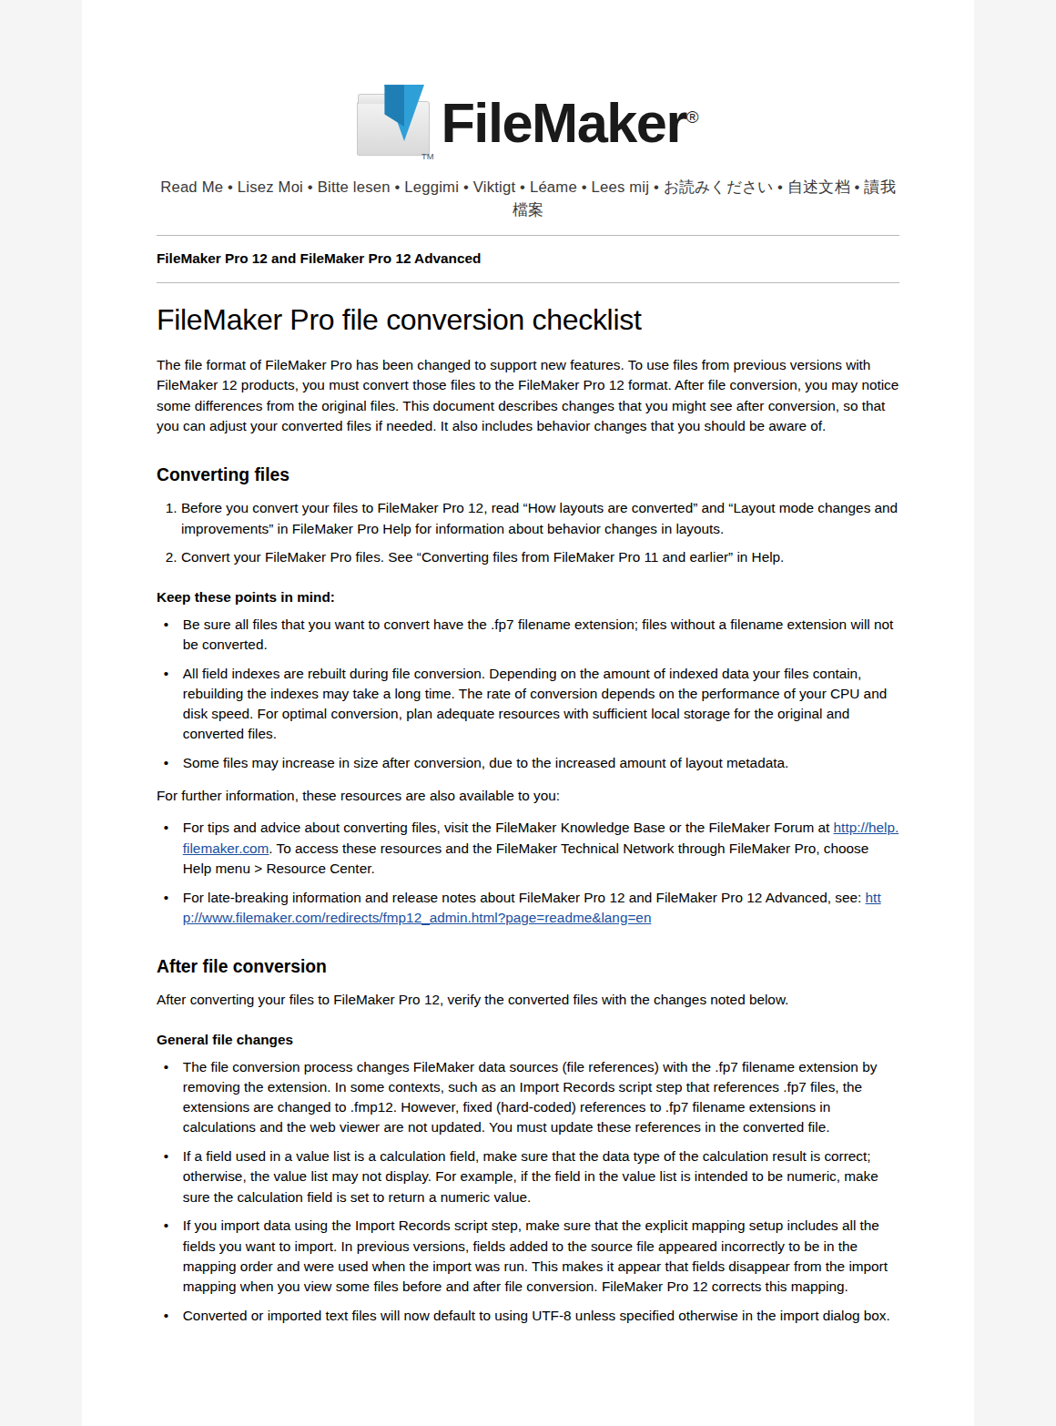TM FileMaker®
Read Me • Lisez Moi • Bitte lesen • Leggimi • Viktigt • Léame • Lees mij • お読みください • 自述文档 • 讀我檔案
FileMaker Pro 12 and FileMaker Pro 12 Advanced
FileMaker Pro file conversion checklist
The file format of FileMaker Pro has been changed to support new features. To use files from previous versions with FileMaker 12 products, you must convert those files to the FileMaker Pro 12 format. After file conversion, you may notice some differences from the original files. This document describes changes that you might see after conversion, so that you can adjust your converted files if needed. It also includes behavior changes that you should be aware of.
Converting files
Before you convert your files to FileMaker Pro 12, read “How layouts are converted” and “Layout mode changes and improvements” in FileMaker Pro Help for information about behavior changes in layouts.
Convert your FileMaker Pro files. See “Converting files from FileMaker Pro 11 and earlier” in Help.
Keep these points in mind:
Be sure all files that you want to convert have the .fp7 filename extension; files without a filename extension will not be converted.
All field indexes are rebuilt during file conversion. Depending on the amount of indexed data your files contain, rebuilding the indexes may take a long time. The rate of conversion depends on the performance of your CPU and disk speed. For optimal conversion, plan adequate resources with sufficient local storage for the original and converted files.
Some files may increase in size after conversion, due to the increased amount of layout metadata.
For further information, these resources are also available to you:
For tips and advice about converting files, visit the FileMaker Knowledge Base or the FileMaker Forum at http://help.filemaker.com. To access these resources and the FileMaker Technical Network through FileMaker Pro, choose Help menu > Resource Center.
For late-breaking information and release notes about FileMaker Pro 12 and FileMaker Pro 12 Advanced, see: http://www.filemaker.com/redirects/fmp12_admin.html?page=readme&lang=en
After file conversion
After converting your files to FileMaker Pro 12, verify the converted files with the changes noted below.
General file changes
The file conversion process changes FileMaker data sources (file references) with the .fp7 filename extension by removing the extension. In some contexts, such as an Import Records script step that references .fp7 files, the extensions are changed to .fmp12. However, fixed (hard-coded) references to .fp7 filename extensions in calculations and the web viewer are not updated. You must update these references in the converted file.
If a field used in a value list is a calculation field, make sure that the data type of the calculation result is correct; otherwise, the value list may not display. For example, if the field in the value list is intended to be numeric, make sure the calculation field is set to return a numeric value.
If you import data using the Import Records script step, make sure that the explicit mapping setup includes all the fields you want to import. In previous versions, fields added to the source file appeared incorrectly to be in the mapping order and were used when the import was run. This makes it appear that fields disappear from the import mapping when you view some files before and after file conversion. FileMaker Pro 12 corrects this mapping.
Converted or imported text files will now default to using UTF-8 unless specified otherwise in the import dialog box.